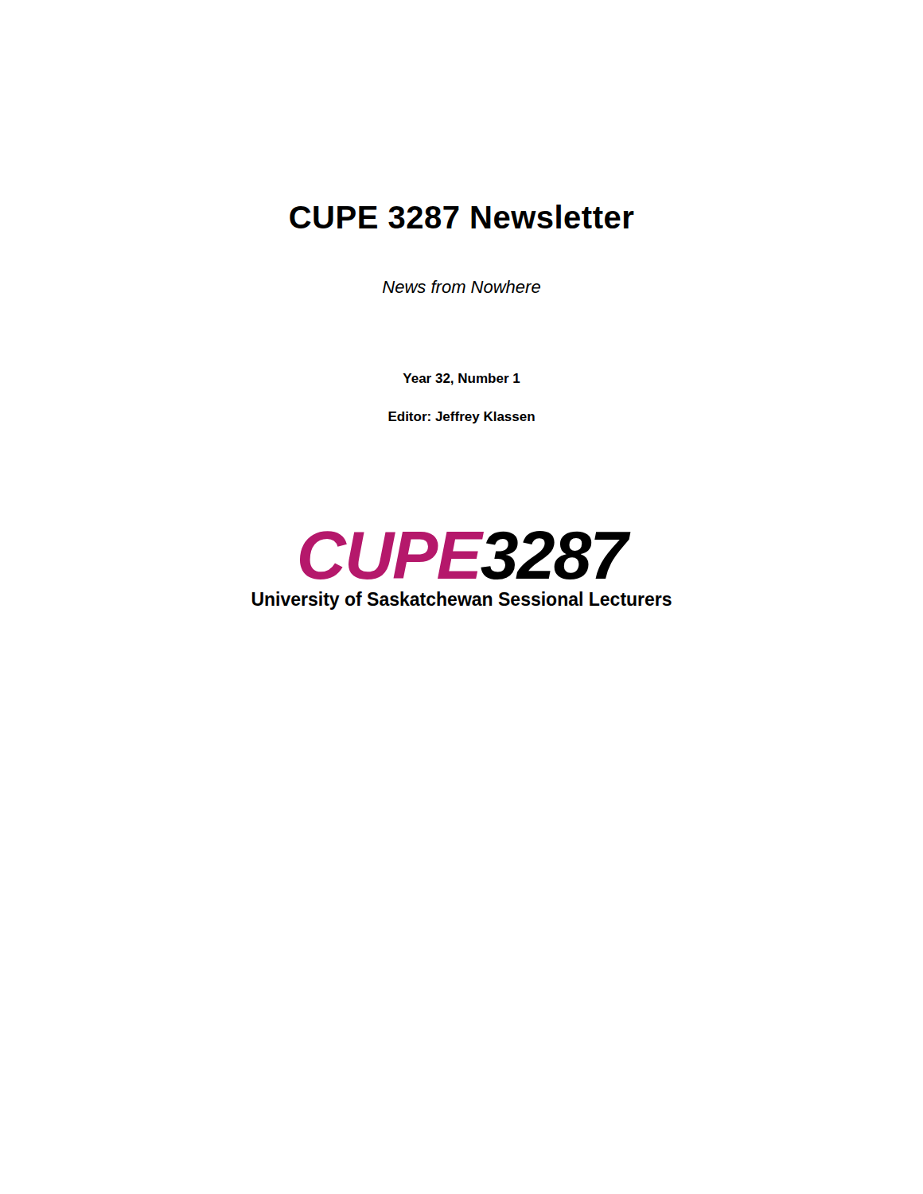CUPE 3287 Newsletter
News from Nowhere
Year 32, Number 1
Editor: Jeffrey Klassen
CUPE 3287
University of Saskatchewan Sessional Lecturers